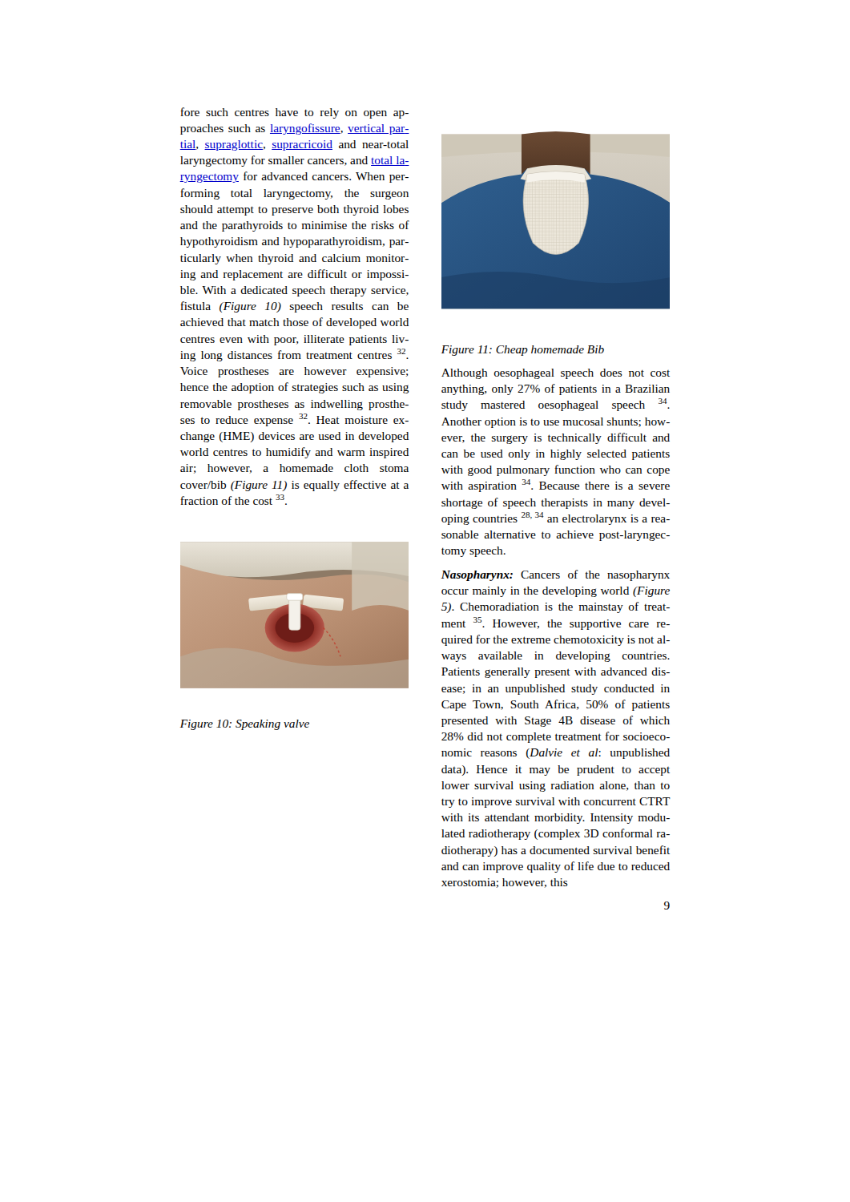fore such centres have to rely on open approaches such as laryngofissure, vertical partial, supraglottic, supracricoid and near-total laryngectomy for smaller cancers, and total laryngectomy for advanced cancers. When performing total laryngectomy, the surgeon should attempt to preserve both thyroid lobes and the parathyroids to minimise the risks of hypothyroidism and hypoparathyroidism, particularly when thyroid and calcium monitoring and replacement are difficult or impossible. With a dedicated speech therapy service, fistula (Figure 10) speech results can be achieved that match those of developed world centres even with poor, illiterate patients living long distances from treatment centres 32. Voice prostheses are however expensive; hence the adoption of strategies such as using removable prostheses as indwelling prostheses to reduce expense 32. Heat moisture exchange (HME) devices are used in developed world centres to humidify and warm inspired air; however, a homemade cloth stoma cover/bib (Figure 11) is equally effective at a fraction of the cost 33.
Figure 10: Speaking valve
Figure 11: Cheap homemade Bib
Although oesophageal speech does not cost anything, only 27% of patients in a Brazilian study mastered oesophageal speech 34. Another option is to use mucosal shunts; however, the surgery is technically difficult and can be used only in highly selected patients with good pulmonary function who can cope with aspiration 34. Because there is a severe shortage of speech therapists in many developing countries 28, 34 an electrolarynx is a reasonable alternative to achieve post-laryngectomy speech.
Nasopharynx: Cancers of the nasopharynx occur mainly in the developing world (Figure 5). Chemoradiation is the mainstay of treatment 35. However, the supportive care required for the extreme chemotoxicity is not always available in developing countries. Patients generally present with advanced disease; in an unpublished study conducted in Cape Town, South Africa, 50% of patients presented with Stage 4B disease of which 28% did not complete treatment for socioeconomic reasons (Dalvie et al: unpublished data). Hence it may be prudent to accept lower survival using radiation alone, than to try to improve survival with concurrent CTRT with its attendant morbidity. Intensity modulated radiotherapy (complex 3D conformal radiotherapy) has a documented survival benefit and can improve quality of life due to reduced xerostomia; however, this
9